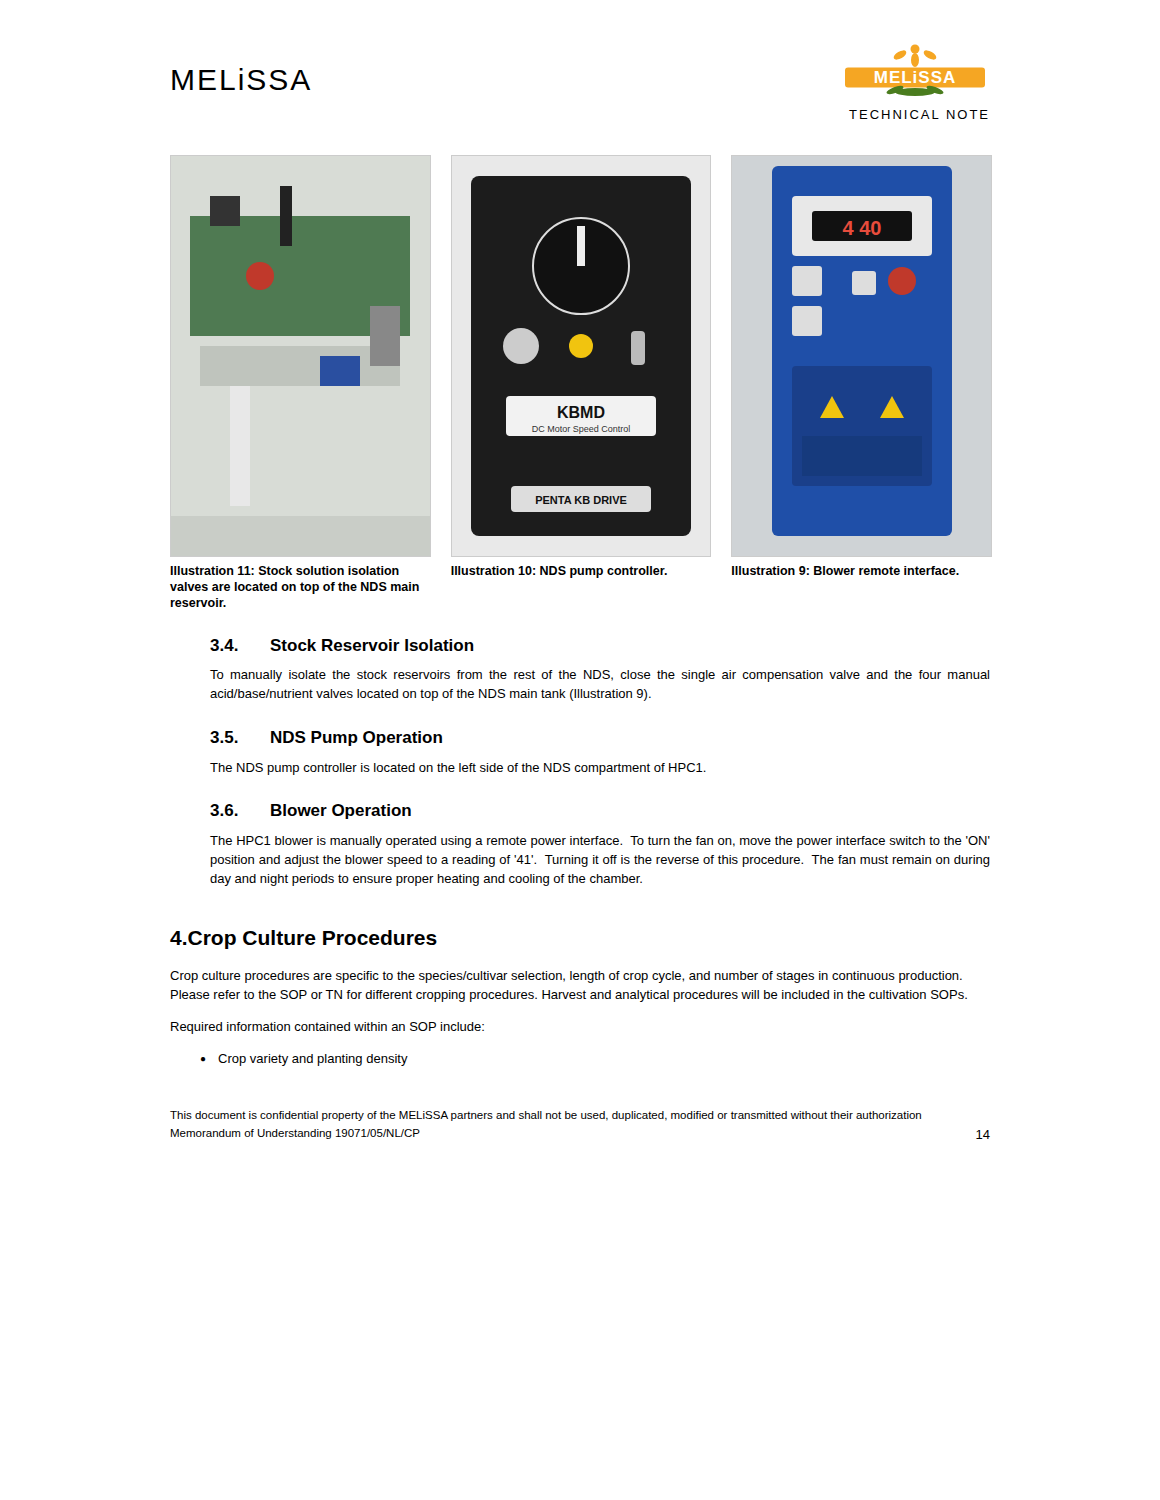MELiSSA
TECHNICAL NOTE
Illustration 11: Stock solution isolation valves are located on top of the NDS main reservoir.
Illustration 10: NDS pump controller.
Illustration 9: Blower remote interface.
3.4. Stock Reservoir Isolation
To manually isolate the stock reservoirs from the rest of the NDS, close the single air compensation valve and the four manual acid/base/nutrient valves located on top of the NDS main tank (Illustration 9).
3.5. NDS Pump Operation
The NDS pump controller is located on the left side of the NDS compartment of HPC1.
3.6. Blower Operation
The HPC1 blower is manually operated using a remote power interface. To turn the fan on, move the power interface switch to the 'ON' position and adjust the blower speed to a reading of '41'. Turning it off is the reverse of this procedure. The fan must remain on during day and night periods to ensure proper heating and cooling of the chamber.
4.Crop Culture Procedures
Crop culture procedures are specific to the species/cultivar selection, length of crop cycle, and number of stages in continuous production. Please refer to the SOP or TN for different cropping procedures. Harvest and analytical procedures will be included in the cultivation SOPs.
Required information contained within an SOP include:
Crop variety and planting density
This document is confidential property of the MELiSSA partners and shall not be used, duplicated, modified or transmitted without their authorization
Memorandum of Understanding 19071/05/NL/CP 14